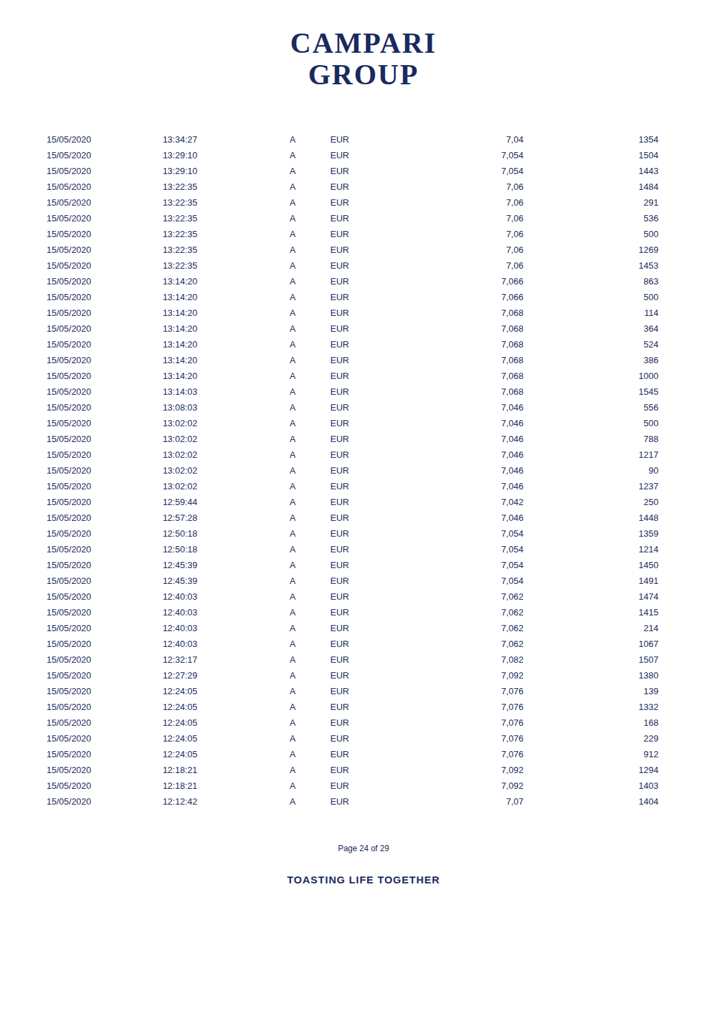CAMPARI
GROUP
| 15/05/2020 | 13:34:27 | A | EUR | 7,04 | 1354 |
| 15/05/2020 | 13:29:10 | A | EUR | 7,054 | 1504 |
| 15/05/2020 | 13:29:10 | A | EUR | 7,054 | 1443 |
| 15/05/2020 | 13:22:35 | A | EUR | 7,06 | 1484 |
| 15/05/2020 | 13:22:35 | A | EUR | 7,06 | 291 |
| 15/05/2020 | 13:22:35 | A | EUR | 7,06 | 536 |
| 15/05/2020 | 13:22:35 | A | EUR | 7,06 | 500 |
| 15/05/2020 | 13:22:35 | A | EUR | 7,06 | 1269 |
| 15/05/2020 | 13:22:35 | A | EUR | 7,06 | 1453 |
| 15/05/2020 | 13:14:20 | A | EUR | 7,066 | 863 |
| 15/05/2020 | 13:14:20 | A | EUR | 7,066 | 500 |
| 15/05/2020 | 13:14:20 | A | EUR | 7,068 | 114 |
| 15/05/2020 | 13:14:20 | A | EUR | 7,068 | 364 |
| 15/05/2020 | 13:14:20 | A | EUR | 7,068 | 524 |
| 15/05/2020 | 13:14:20 | A | EUR | 7,068 | 386 |
| 15/05/2020 | 13:14:20 | A | EUR | 7,068 | 1000 |
| 15/05/2020 | 13:14:03 | A | EUR | 7,068 | 1545 |
| 15/05/2020 | 13:08:03 | A | EUR | 7,046 | 556 |
| 15/05/2020 | 13:02:02 | A | EUR | 7,046 | 500 |
| 15/05/2020 | 13:02:02 | A | EUR | 7,046 | 788 |
| 15/05/2020 | 13:02:02 | A | EUR | 7,046 | 1217 |
| 15/05/2020 | 13:02:02 | A | EUR | 7,046 | 90 |
| 15/05/2020 | 13:02:02 | A | EUR | 7,046 | 1237 |
| 15/05/2020 | 12:59:44 | A | EUR | 7,042 | 250 |
| 15/05/2020 | 12:57:28 | A | EUR | 7,046 | 1448 |
| 15/05/2020 | 12:50:18 | A | EUR | 7,054 | 1359 |
| 15/05/2020 | 12:50:18 | A | EUR | 7,054 | 1214 |
| 15/05/2020 | 12:45:39 | A | EUR | 7,054 | 1450 |
| 15/05/2020 | 12:45:39 | A | EUR | 7,054 | 1491 |
| 15/05/2020 | 12:40:03 | A | EUR | 7,062 | 1474 |
| 15/05/2020 | 12:40:03 | A | EUR | 7,062 | 1415 |
| 15/05/2020 | 12:40:03 | A | EUR | 7,062 | 214 |
| 15/05/2020 | 12:40:03 | A | EUR | 7,062 | 1067 |
| 15/05/2020 | 12:32:17 | A | EUR | 7,082 | 1507 |
| 15/05/2020 | 12:27:29 | A | EUR | 7,092 | 1380 |
| 15/05/2020 | 12:24:05 | A | EUR | 7,076 | 139 |
| 15/05/2020 | 12:24:05 | A | EUR | 7,076 | 1332 |
| 15/05/2020 | 12:24:05 | A | EUR | 7,076 | 168 |
| 15/05/2020 | 12:24:05 | A | EUR | 7,076 | 229 |
| 15/05/2020 | 12:24:05 | A | EUR | 7,076 | 912 |
| 15/05/2020 | 12:18:21 | A | EUR | 7,092 | 1294 |
| 15/05/2020 | 12:18:21 | A | EUR | 7,092 | 1403 |
| 15/05/2020 | 12:12:42 | A | EUR | 7,07 | 1404 |
Page 24 of 29
TOASTING LIFE TOGETHER